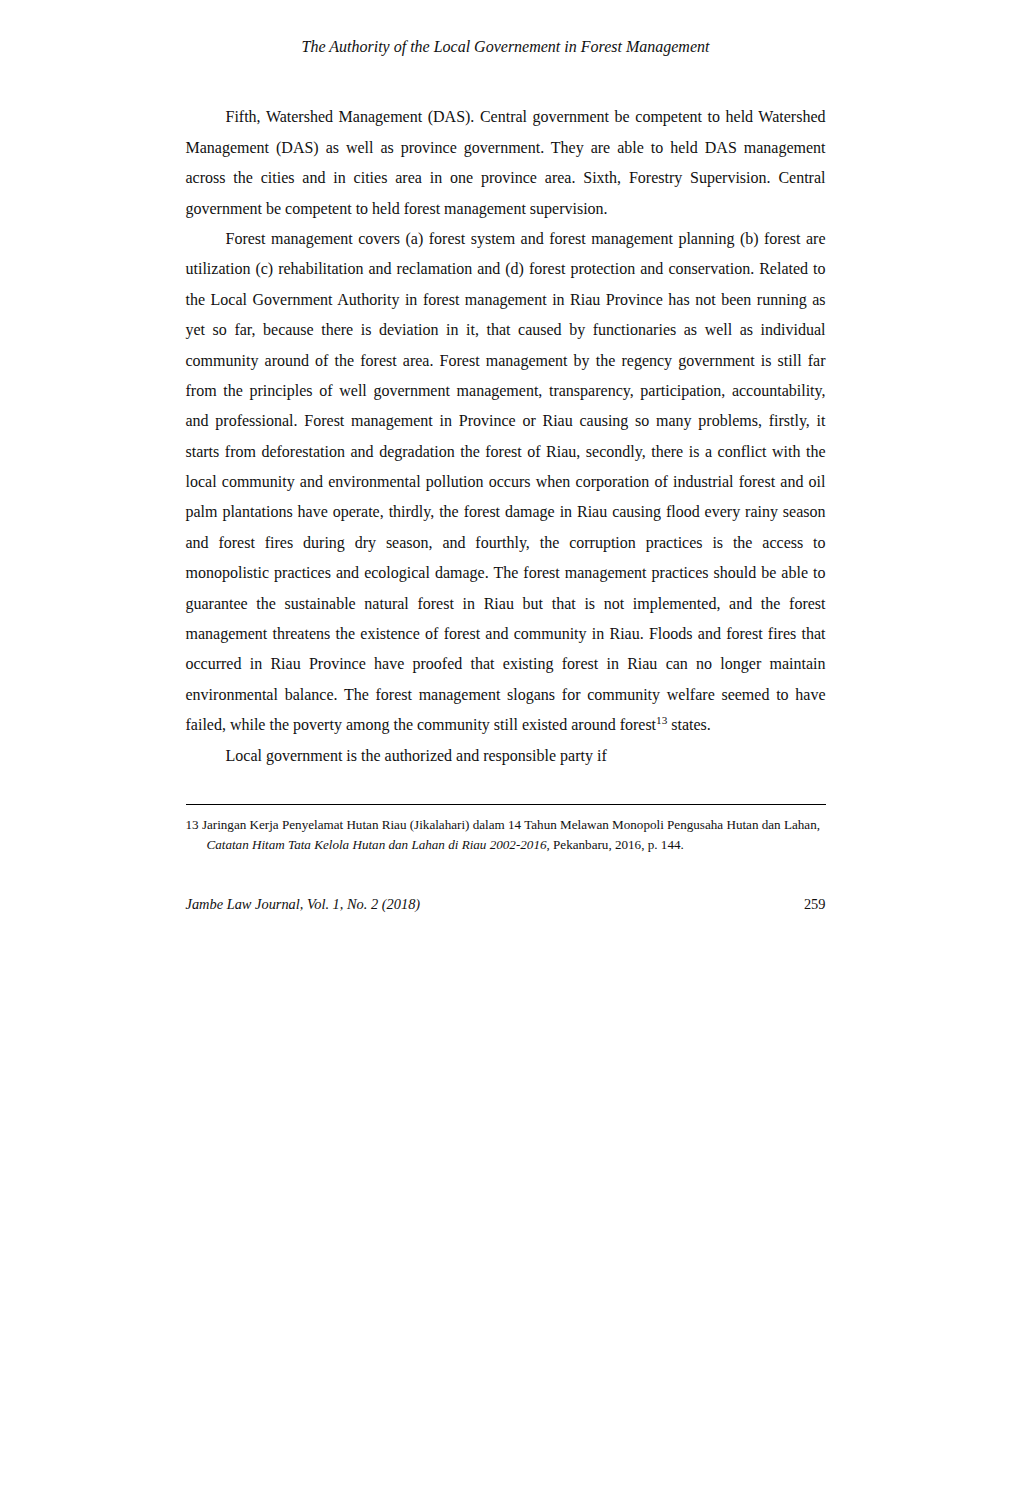The Authority of the Local Governement in Forest Management
Fifth, Watershed Management (DAS). Central government be competent to held Watershed Management (DAS) as well as province government. They are able to held DAS management across the cities and in cities area in one province area. Sixth, Forestry Supervision. Central government be competent to held forest management supervision.
Forest management covers (a) forest system and forest management planning (b) forest are utilization (c) rehabilitation and reclamation and (d) forest protection and conservation. Related to the Local Government Authority in forest management in Riau Province has not been running as yet so far, because there is deviation in it, that caused by functionaries as well as individual community around of the forest area. Forest management by the regency government is still far from the principles of well government management, transparency, participation, accountability, and professional. Forest management in Province or Riau causing so many problems, firstly, it starts from deforestation and degradation the forest of Riau, secondly, there is a conflict with the local community and environmental pollution occurs when corporation of industrial forest and oil palm plantations have operate, thirdly, the forest damage in Riau causing flood every rainy season and forest fires during dry season, and fourthly, the corruption practices is the access to monopolistic practices and ecological damage. The forest management practices should be able to guarantee the sustainable natural forest in Riau but that is not implemented, and the forest management threatens the existence of forest and community in Riau. Floods and forest fires that occurred in Riau Province have proofed that existing forest in Riau can no longer maintain environmental balance. The forest management slogans for community welfare seemed to have failed, while the poverty among the community still existed around forest13 states.
Local government is the authorized and responsible party if
13 Jaringan Kerja Penyelamat Hutan Riau (Jikalahari) dalam 14 Tahun Melawan Monopoli Pengusaha Hutan dan Lahan, Catatan Hitam Tata Kelola Hutan dan Lahan di Riau 2002-2016, Pekanbaru, 2016, p. 144.
Jambe Law Journal, Vol. 1, No. 2 (2018) 259